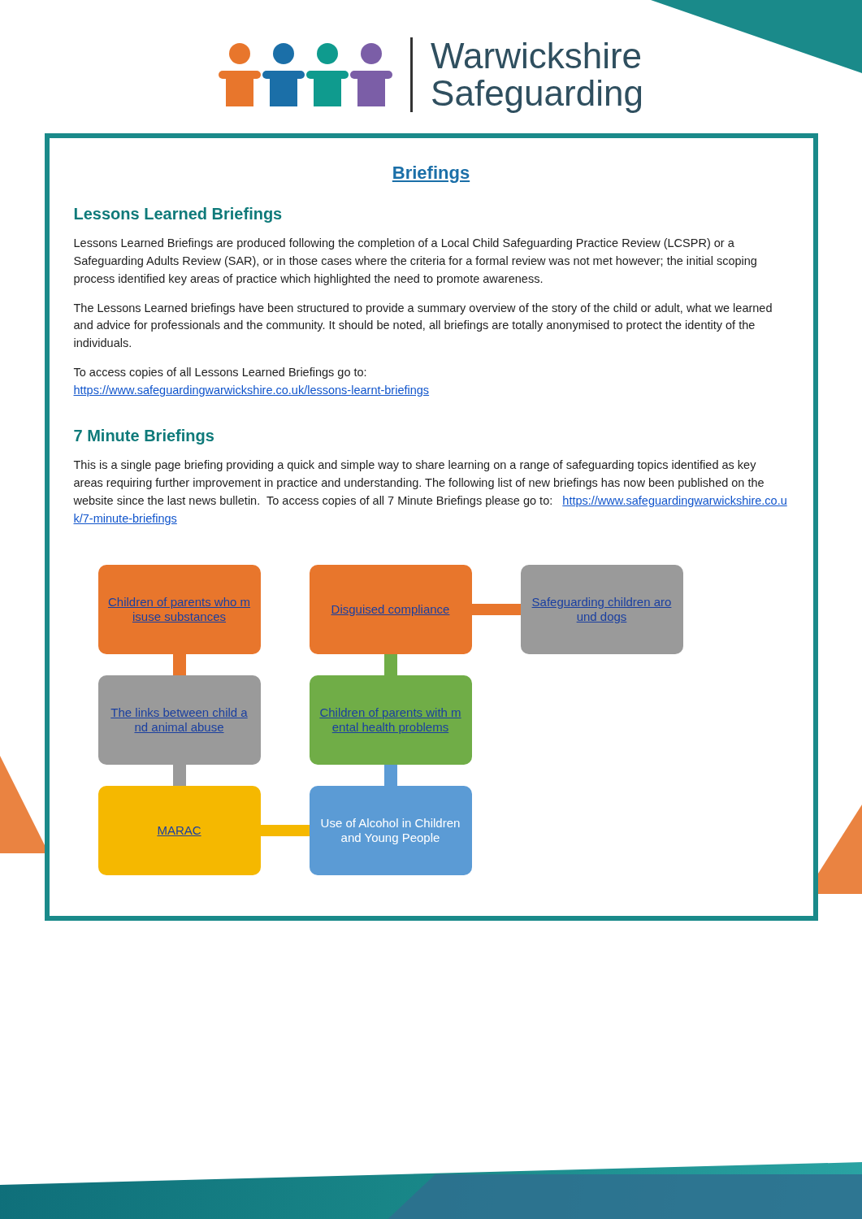Warwickshire
Safeguarding
Briefings
Lessons Learned Briefings
Lessons Learned Briefings are produced following the completion of a Local Child Safeguarding Practice Review (LCSPR) or a Safeguarding Adults Review (SAR), or in those cases where the criteria for a formal review was not met however; the initial scoping process identified key areas of practice which highlighted the need to promote awareness.
The Lessons Learned briefings have been structured to provide a summary overview of the story of the child or adult, what we learned and advice for professionals and the community. It should be noted, all briefings are totally anonymised to protect the identity of the individuals.
To access copies of all Lessons Learned Briefings go to:
https://www.safeguardingwarwickshire.co.uk/lessons-learnt-briefings
7 Minute Briefings
This is a single page briefing providing a quick and simple way to share learning on a range of safeguarding topics identified as key areas requiring further improvement in practice and understanding. The following list of new briefings has now been published on the website since the last news bulletin. To access copies of all 7 Minute Briefings please go to: https://www.safeguardingwarwickshire.co.uk/7-minute-briefings
Children of parents who misuse substances
Disguised compliance
Safeguarding children around dogs
The links between child and animal abuse
Children of parents with mental health problems
MARAC
Use of Alcohol in Children and Young People